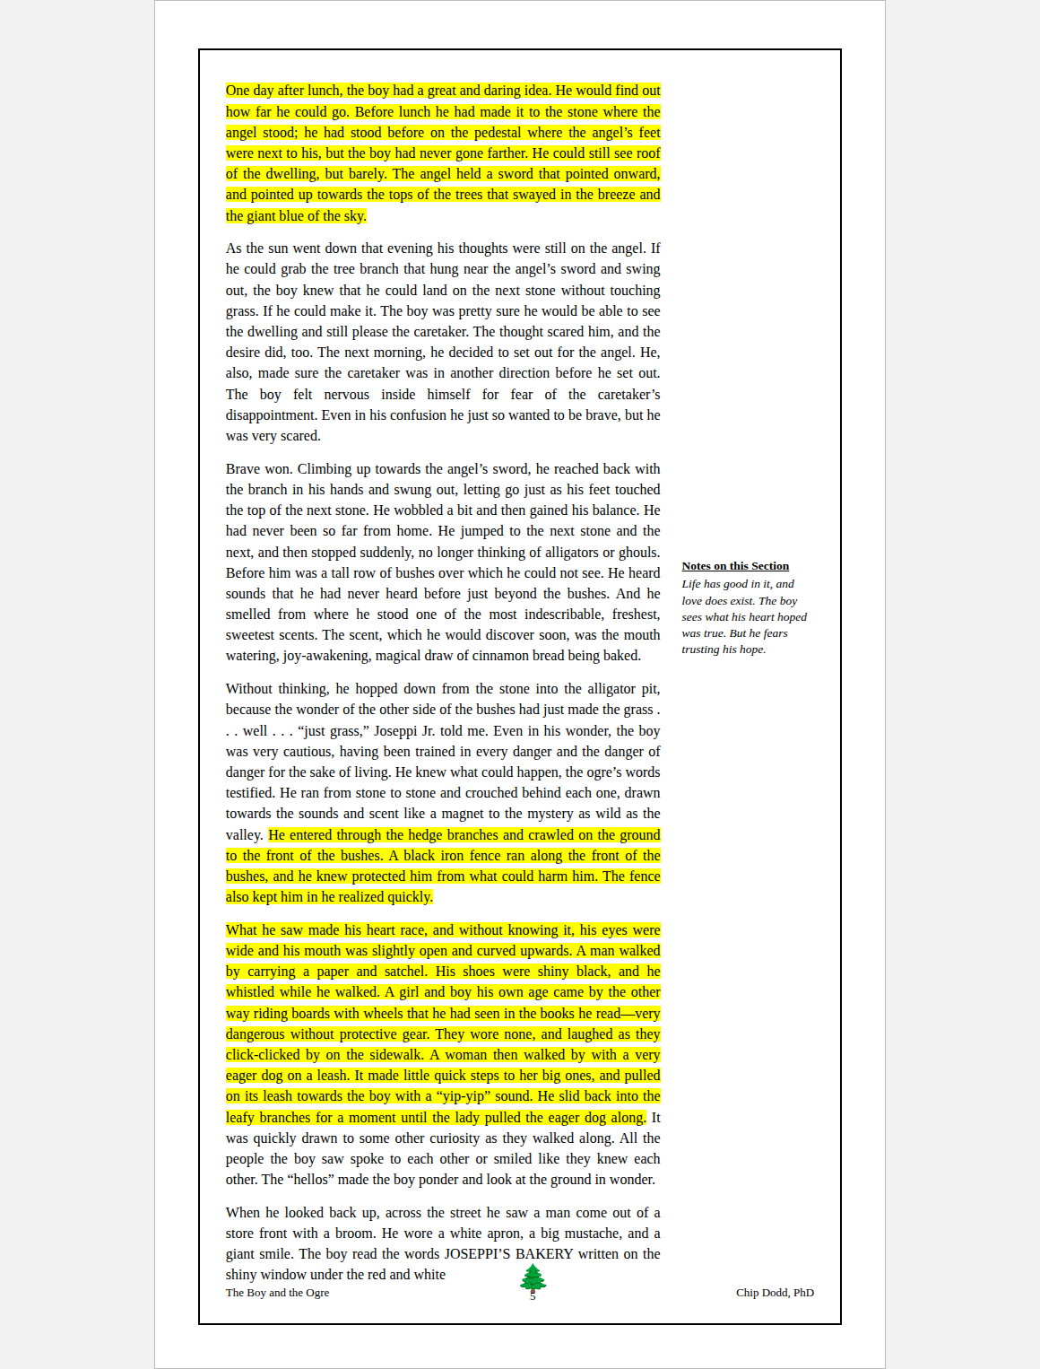One day after lunch, the boy had a great and daring idea. He would find out how far he could go. Before lunch he had made it to the stone where the angel stood; he had stood before on the pedestal where the angel’s feet were next to his, but the boy had never gone farther. He could still see roof of the dwelling, but barely. The angel held a sword that pointed onward, and pointed up towards the tops of the trees that swayed in the breeze and the giant blue of the sky.
As the sun went down that evening his thoughts were still on the angel. If he could grab the tree branch that hung near the angel’s sword and swing out, the boy knew that he could land on the next stone without touching grass. If he could make it. The boy was pretty sure he would be able to see the dwelling and still please the caretaker. The thought scared him, and the desire did, too. The next morning, he decided to set out for the angel. He, also, made sure the caretaker was in another direction before he set out. The boy felt nervous inside himself for fear of the caretaker’s disappointment. Even in his confusion he just so wanted to be brave, but he was very scared.
Brave won. Climbing up towards the angel’s sword, he reached back with the branch in his hands and swung out, letting go just as his feet touched the top of the next stone. He wobbled a bit and then gained his balance. He had never been so far from home. He jumped to the next stone and the next, and then stopped suddenly, no longer thinking of alligators or ghouls. Before him was a tall row of bushes over which he could not see. He heard sounds that he had never heard before just beyond the bushes. And he smelled from where he stood one of the most indescribable, freshest, sweetest scents. The scent, which he would discover soon, was the mouth watering, joy-awakening, magical draw of cinnamon bread being baked.
Without thinking, he hopped down from the stone into the alligator pit, because the wonder of the other side of the bushes had just made the grass . . . well . . . “just grass,” Joseppi Jr. told me. Even in his wonder, the boy was very cautious, having been trained in every danger and the danger of danger for the sake of living. He knew what could happen, the ogre’s words testified. He ran from stone to stone and crouched behind each one, drawn towards the sounds and scent like a magnet to the mystery as wild as the valley. He entered through the hedge branches and crawled on the ground to the front of the bushes. A black iron fence ran along the front of the bushes, and he knew protected him from what could harm him. The fence also kept him in he realized quickly.
What he saw made his heart race, and without knowing it, his eyes were wide and his mouth was slightly open and curved upwards. A man walked by carrying a paper and satchel. His shoes were shiny black, and he whistled while he walked. A girl and boy his own age came by the other way riding boards with wheels that he had seen in the books he read—very dangerous without protective gear. They wore none, and laughed as they click-clicked by on the sidewalk. A woman then walked by with a very eager dog on a leash. It made little quick steps to her big ones, and pulled on its leash towards the boy with a “yip-yip” sound. He slid back into the leafy branches for a moment until the lady pulled the eager dog along. It was quickly drawn to some other curiosity as they walked along. All the people the boy saw spoke to each other or smiled like they knew each other. The “hellos” made the boy ponder and look at the ground in wonder.
When he looked back up, across the street he saw a man come out of a store front with a broom. He wore a white apron, a big mustache, and a giant smile. The boy read the words JOSEPPI’S BAKERY written on the shiny window under the red and white
Notes on this Section
Life has good in it, and love does exist. The boy sees what his heart hoped was true. But he fears trusting his hope.
The Boy and the Ogre
🌲 5
Chip Dodd, PhD